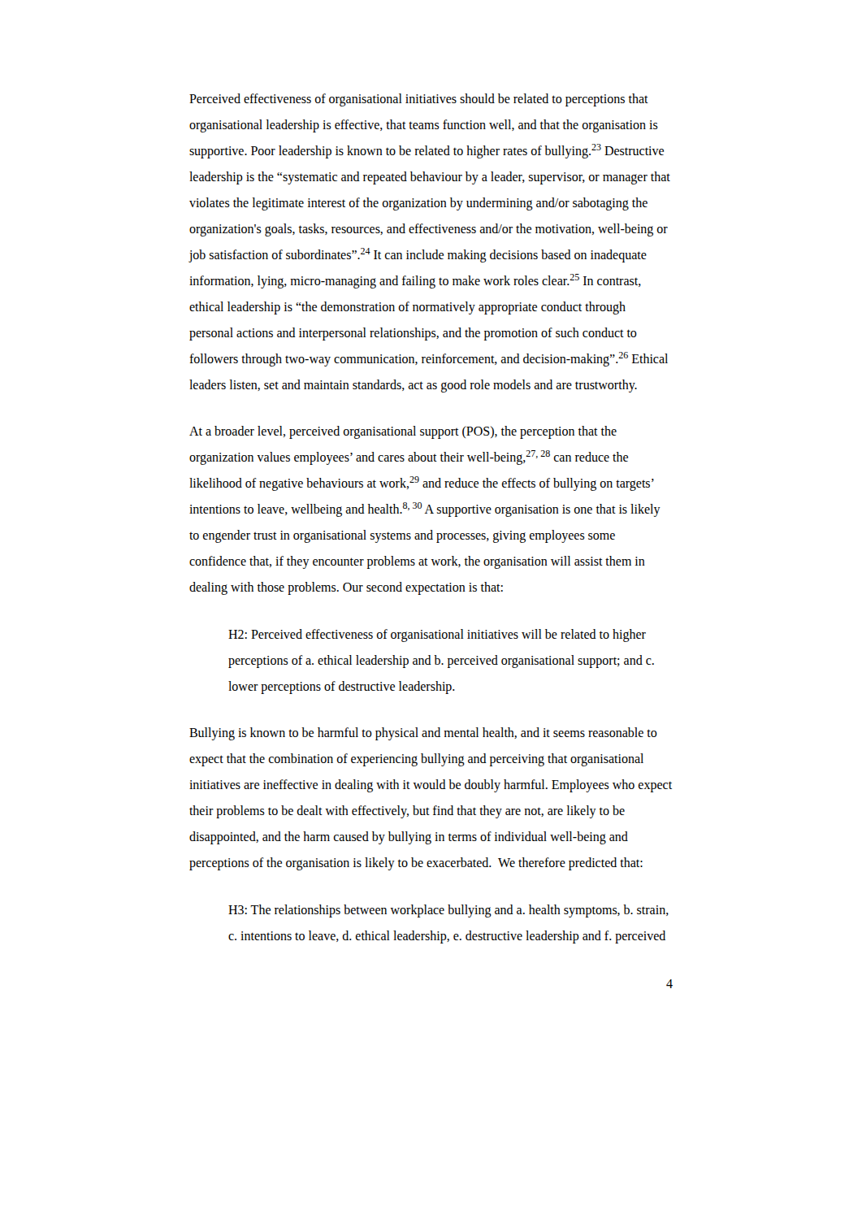Perceived effectiveness of organisational initiatives should be related to perceptions that organisational leadership is effective, that teams function well, and that the organisation is supportive. Poor leadership is known to be related to higher rates of bullying.23 Destructive leadership is the “systematic and repeated behaviour by a leader, supervisor, or manager that violates the legitimate interest of the organization by undermining and/or sabotaging the organization's goals, tasks, resources, and effectiveness and/or the motivation, well-being or job satisfaction of subordinates”.24 It can include making decisions based on inadequate information, lying, micro-managing and failing to make work roles clear.25 In contrast, ethical leadership is “the demonstration of normatively appropriate conduct through personal actions and interpersonal relationships, and the promotion of such conduct to followers through two-way communication, reinforcement, and decision-making”.26 Ethical leaders listen, set and maintain standards, act as good role models and are trustworthy.
At a broader level, perceived organisational support (POS), the perception that the organization values employees’ and cares about their well-being,27, 28 can reduce the likelihood of negative behaviours at work,29 and reduce the effects of bullying on targets’ intentions to leave, wellbeing and health.8, 30 A supportive organisation is one that is likely to engender trust in organisational systems and processes, giving employees some confidence that, if they encounter problems at work, the organisation will assist them in dealing with those problems. Our second expectation is that:
H2: Perceived effectiveness of organisational initiatives will be related to higher perceptions of a. ethical leadership and b. perceived organisational support; and c. lower perceptions of destructive leadership.
Bullying is known to be harmful to physical and mental health, and it seems reasonable to expect that the combination of experiencing bullying and perceiving that organisational initiatives are ineffective in dealing with it would be doubly harmful. Employees who expect their problems to be dealt with effectively, but find that they are not, are likely to be disappointed, and the harm caused by bullying in terms of individual well-being and perceptions of the organisation is likely to be exacerbated. We therefore predicted that:
H3: The relationships between workplace bullying and a. health symptoms, b. strain, c. intentions to leave, d. ethical leadership, e. destructive leadership and f. perceived
4